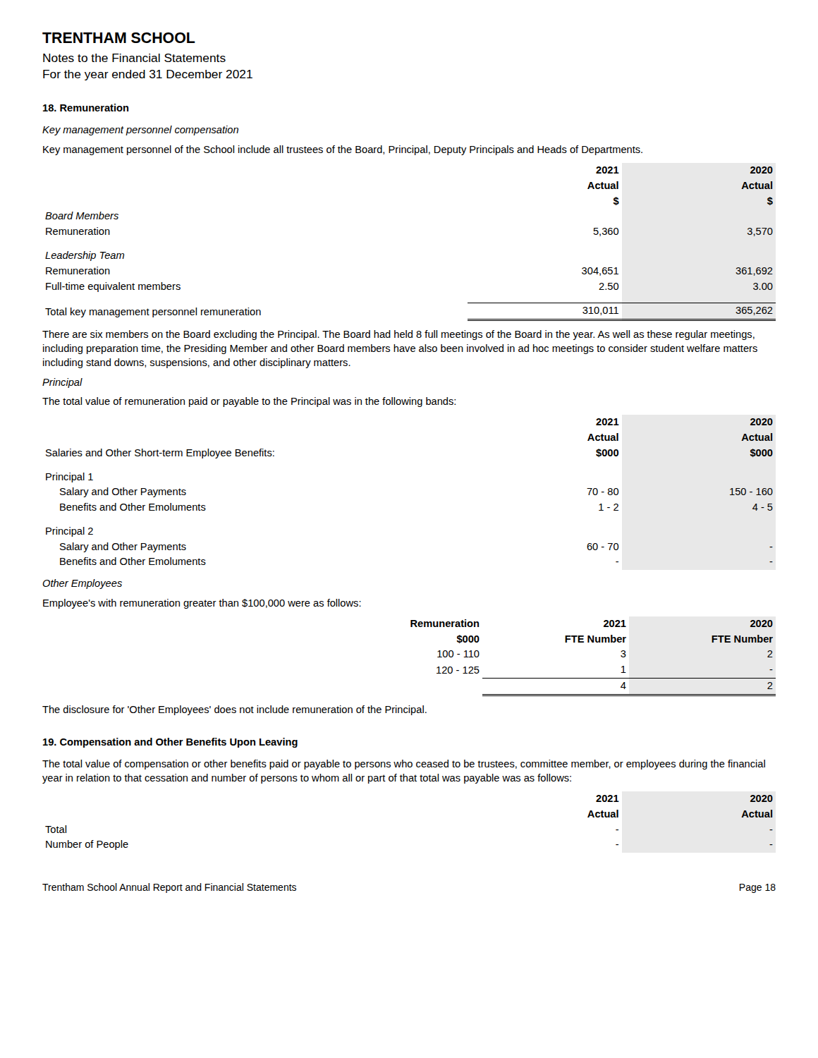TRENTHAM SCHOOL
Notes to the Financial Statements
For the year ended 31 December 2021
18. Remuneration
Key management personnel compensation
Key management personnel of the School include all trustees of the Board, Principal, Deputy Principals and Heads of Departments.
| | 2021 | 2020 |
| | Actual | Actual |
| | $ | $ |
| Board Members | | |
| Remuneration | 5,360 | 3,570 |
| Leadership Team | | |
| Remuneration | 304,651 | 361,692 |
| Full-time equivalent members | 2.50 | 3.00 |
| Total key management personnel remuneration | 310,011 | 365,262 |
There are six members on the Board excluding the Principal. The Board had held 8 full meetings of the Board in the year. As well as these regular meetings, including preparation time, the Presiding Member and other Board members have also been involved in ad hoc meetings to consider student welfare matters including stand downs, suspensions, and other disciplinary matters.
Principal
The total value of remuneration paid or payable to the Principal was in the following bands:
| | 2021 | 2020 |
| | Actual | Actual |
| Salaries and Other Short-term Employee Benefits: | $000 | $000 |
| Principal 1 | | |
| Salary and Other Payments | 70 - 80 | 150 - 160 |
| Benefits and Other Emoluments | 1 - 2 | 4 - 5 |
| Principal 2 | | |
| Salary and Other Payments | 60 - 70 | - |
| Benefits and Other Emoluments | - | - |
Other Employees
Employee's with remuneration greater than $100,000 were as follows:
| | Remuneration | 2021 | 2020 |
| | $000 | FTE Number | FTE Number |
| | 100 - 110 | 3 | 2 |
| | 120 - 125 | 1 | - |
| | | 4 | 2 |
The disclosure for 'Other Employees' does not include remuneration of the Principal.
19. Compensation and Other Benefits Upon Leaving
The total value of compensation or other benefits paid or payable to persons who ceased to be trustees, committee member, or employees during the financial year in relation to that cessation and number of persons to whom all or part of that total was payable was as follows:
| | 2021 | 2020 |
| | Actual | Actual |
| Total | - | - |
| Number of People | - | - |
Trentham School Annual Report and Financial Statements Page 18